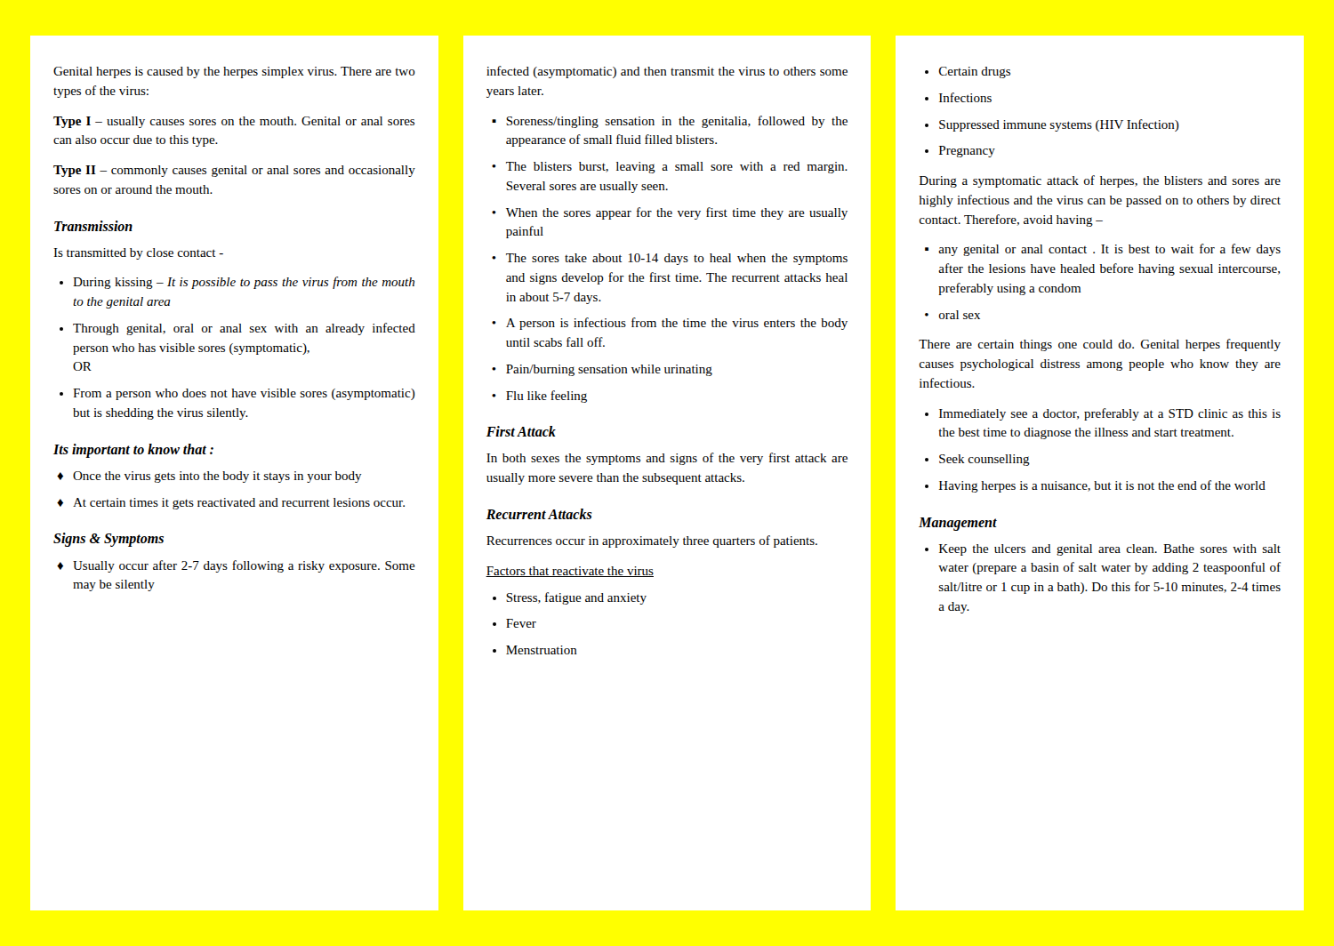Genital herpes is caused by the herpes simplex virus. There are two types of the virus:
Type I – usually causes sores on the mouth. Genital or anal sores can also occur due to this type.
Type II – commonly causes genital or anal sores and occasionally sores on or around the mouth.
Transmission
Is transmitted by close contact -
During kissing – It is possible to pass the virus from the mouth to the genital area
Through genital, oral or anal sex with an already infected person who has visible sores (symptomatic),
OR
From a person who does not have visible sores (asymptomatic) but is shedding the virus silently.
Its important to know that :
Once the virus gets into the body it stays in your body
At certain times it gets reactivated and recurrent lesions occur.
Signs & Symptoms
Usually occur after 2-7 days following a risky exposure. Some may be silently
infected (asymptomatic) and then transmit the virus to others some years later.
Soreness/tingling sensation in the genitalia, followed by the appearance of small fluid filled blisters.
The blisters burst, leaving a small sore with a red margin. Several sores are usually seen.
When the sores appear for the very first time they are usually painful
The sores take about 10-14 days to heal when the symptoms and signs develop for the first time. The recurrent attacks heal in about 5-7 days.
A person is infectious from the time the virus enters the body until scabs fall off.
Pain/burning sensation while urinating
Flu like feeling
First Attack
In both sexes the symptoms and signs of the very first attack are usually more severe than the subsequent attacks.
Recurrent Attacks
Recurrences occur in approximately three quarters of patients.
Factors that reactivate the virus
Stress, fatigue and anxiety
Fever
Menstruation
Certain drugs
Infections
Suppressed immune systems (HIV Infection)
Pregnancy
During a symptomatic attack of herpes, the blisters and sores are highly infectious and the virus can be passed on to others by direct contact. Therefore, avoid having –
any genital or anal contact . It is best to wait for a few days after the lesions have healed before having sexual intercourse, preferably using a condom
oral sex
There are certain things one could do. Genital herpes frequently causes psychological distress among people who know they are infectious.
Immediately see a doctor, preferably at a STD clinic as this is the best time to diagnose the illness and start treatment.
Seek counselling
Having herpes is a nuisance, but it is not the end of the world
Management
Keep the ulcers and genital area clean. Bathe sores with salt water (prepare a basin of salt water by adding 2 teaspoonful of salt/litre or 1 cup in a bath). Do this for 5-10 minutes, 2-4 times a day.